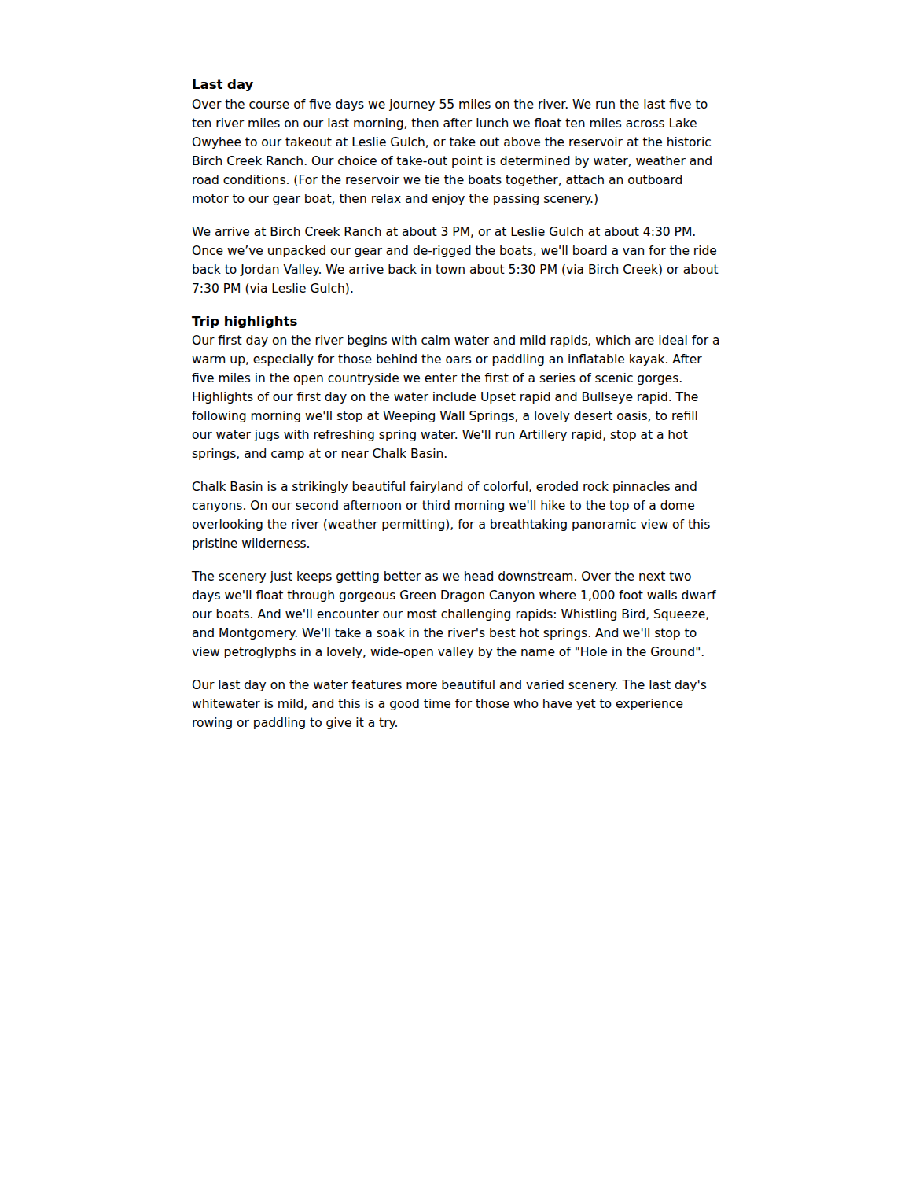Last day
Over the course of five days we journey 55 miles on the river. We run the last five to ten river miles on our last morning, then after lunch we float ten miles across Lake Owyhee to our takeout at Leslie Gulch, or take out above the reservoir at the historic Birch Creek Ranch. Our choice of take-out point is determined by water, weather and road conditions. (For the reservoir we tie the boats together, attach an outboard motor to our gear boat, then relax and enjoy the passing scenery.)
We arrive at Birch Creek Ranch at about 3 PM, or at Leslie Gulch at about 4:30 PM. Once we’ve unpacked our gear and de-rigged the boats, we'll board a van for the ride back to Jordan Valley. We arrive back in town about 5:30 PM (via Birch Creek) or about 7:30 PM (via Leslie Gulch).
Trip highlights
Our first day on the river begins with calm water and mild rapids, which are ideal for a warm up, especially for those behind the oars or paddling an inflatable kayak. After five miles in the open countryside we enter the first of a series of scenic gorges. Highlights of our first day on the water include Upset rapid and Bullseye rapid. The following morning we'll stop at Weeping Wall Springs, a lovely desert oasis, to refill our water jugs with refreshing spring water. We'll run Artillery rapid, stop at a hot springs, and camp at or near Chalk Basin.
Chalk Basin is a strikingly beautiful fairyland of colorful, eroded rock pinnacles and canyons. On our second afternoon or third morning we'll hike to the top of a dome overlooking the river (weather permitting), for a breathtaking panoramic view of this pristine wilderness.
The scenery just keeps getting better as we head downstream. Over the next two days we'll float through gorgeous Green Dragon Canyon where 1,000 foot walls dwarf our boats. And we'll encounter our most challenging rapids: Whistling Bird, Squeeze, and Montgomery. We'll take a soak in the river's best hot springs. And we'll stop to view petroglyphs in a lovely, wide-open valley by the name of "Hole in the Ground".
Our last day on the water features more beautiful and varied scenery. The last day's whitewater is mild, and this is a good time for those who have yet to experience rowing or paddling to give it a try.